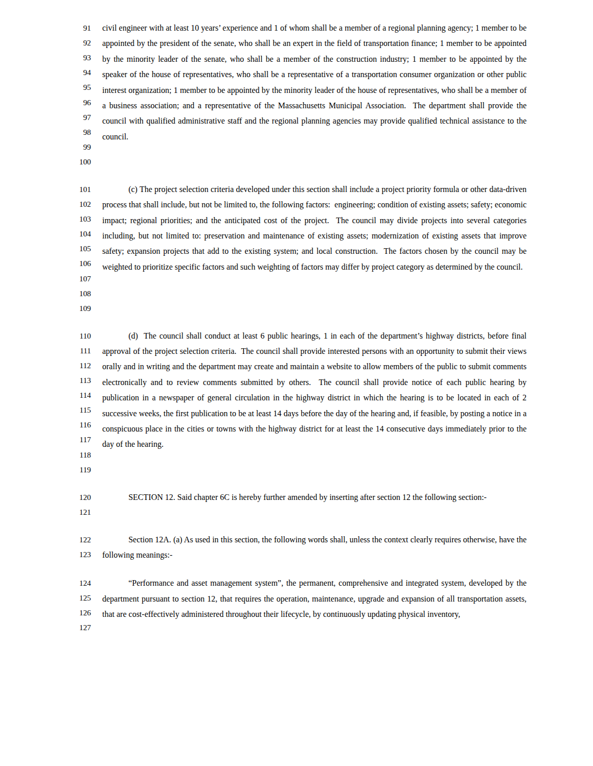91 92 93 94 95 96 97 98 99 100
civil engineer with at least 10 years’ experience and 1 of whom shall be a member of a regional planning agency; 1 member to be appointed by the president of the senate, who shall be an expert in the field of transportation finance; 1 member to be appointed by the minority leader of the senate, who shall be a member of the construction industry; 1 member to be appointed by the speaker of the house of representatives, who shall be a representative of a transportation consumer organization or other public interest organization; 1 member to be appointed by the minority leader of the house of representatives, who shall be a member of a business association; and a representative of the Massachusetts Municipal Association. The department shall provide the council with qualified administrative staff and the regional planning agencies may provide qualified technical assistance to the council.
101 102 103 104 105 106 107 108 109
(c) The project selection criteria developed under this section shall include a project priority formula or other data-driven process that shall include, but not be limited to, the following factors: engineering; condition of existing assets; safety; economic impact; regional priorities; and the anticipated cost of the project. The council may divide projects into several categories including, but not limited to: preservation and maintenance of existing assets; modernization of existing assets that improve safety; expansion projects that add to the existing system; and local construction. The factors chosen by the council may be weighted to prioritize specific factors and such weighting of factors may differ by project category as determined by the council.
110 111 112 113 114 115 116 117 118 119
(d) The council shall conduct at least 6 public hearings, 1 in each of the department’s highway districts, before final approval of the project selection criteria. The council shall provide interested persons with an opportunity to submit their views orally and in writing and the department may create and maintain a website to allow members of the public to submit comments electronically and to review comments submitted by others. The council shall provide notice of each public hearing by publication in a newspaper of general circulation in the highway district in which the hearing is to be located in each of 2 successive weeks, the first publication to be at least 14 days before the day of the hearing and, if feasible, by posting a notice in a conspicuous place in the cities or towns with the highway district for at least the 14 consecutive days immediately prior to the day of the hearing.
120 121
SECTION 12. Said chapter 6C is hereby further amended by inserting after section 12 the following section:-
122 123
Section 12A. (a) As used in this section, the following words shall, unless the context clearly requires otherwise, have the following meanings:-
124 125 126 127
“Performance and asset management system”, the permanent, comprehensive and integrated system, developed by the department pursuant to section 12, that requires the operation, maintenance, upgrade and expansion of all transportation assets, that are cost-effectively administered throughout their lifecycle, by continuously updating physical inventory,